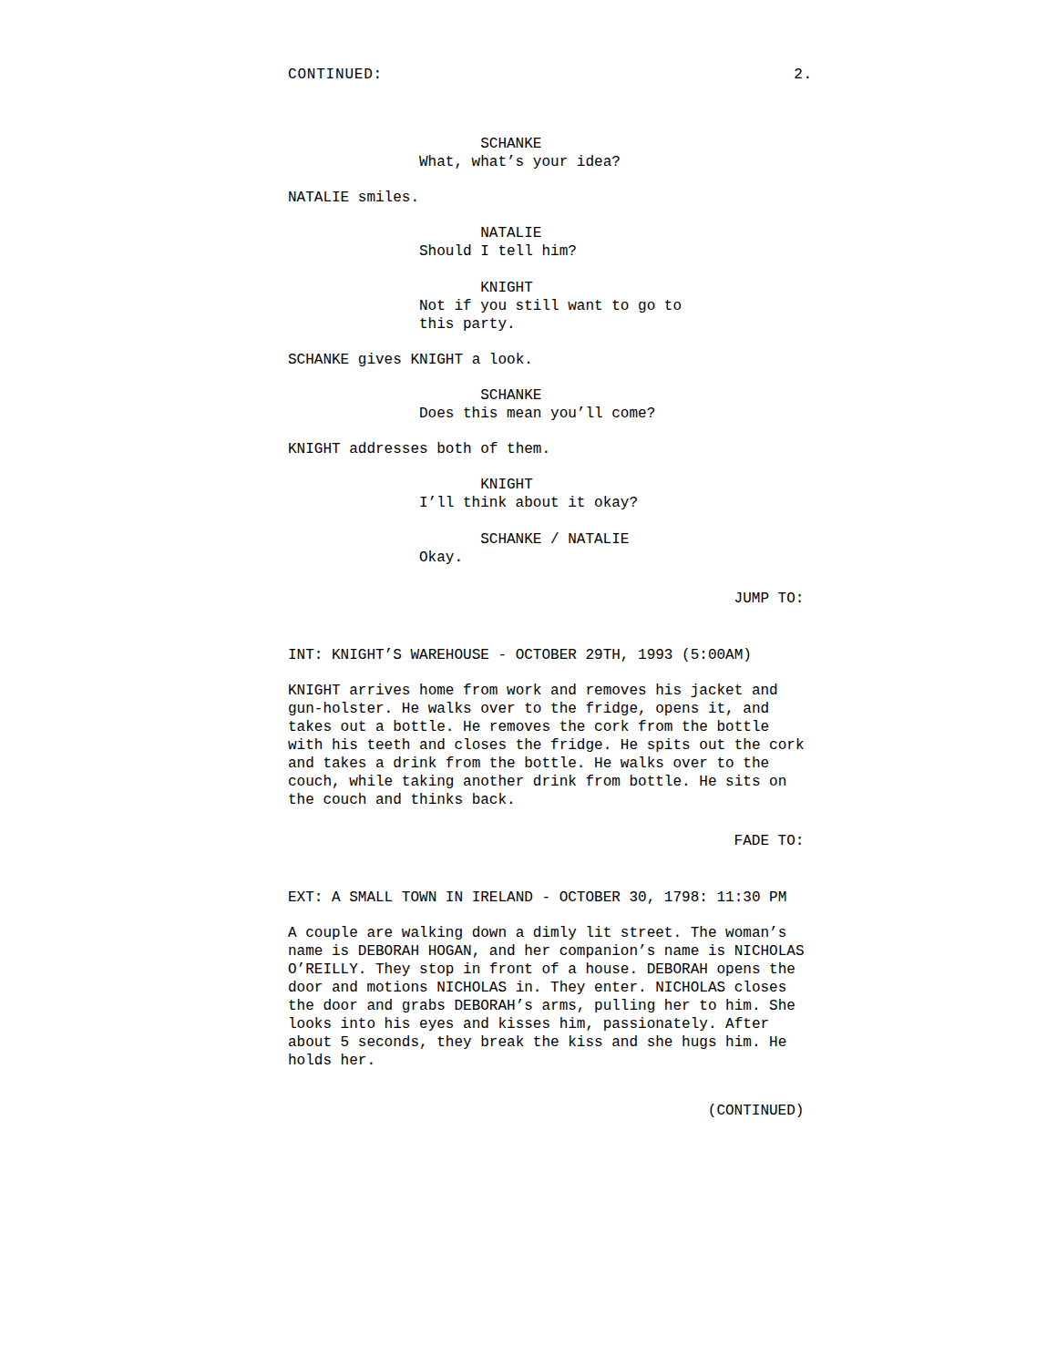CONTINUED: 2.
SCHANKE
What, what’s your idea?
NATALIE smiles.
NATALIE
Should I tell him?
KNIGHT
Not if you still want to go to this party.
SCHANKE gives KNIGHT a look.
SCHANKE
Does this mean you’ll come?
KNIGHT addresses both of them.
KNIGHT
I’ll think about it okay?
SCHANKE / NATALIE
Okay.
JUMP TO:
INT: KNIGHT’S WAREHOUSE - OCTOBER 29TH, 1993 (5:00AM)
KNIGHT arrives home from work and removes his jacket and gun-holster. He walks over to the fridge, opens it, and takes out a bottle. He removes the cork from the bottle with his teeth and closes the fridge. He spits out the cork and takes a drink from the bottle. He walks over to the couch, while taking another drink from bottle. He sits on the couch and thinks back.
FADE TO:
EXT: A SMALL TOWN IN IRELAND - OCTOBER 30, 1798: 11:30 PM
A couple are walking down a dimly lit street. The woman’s name is DEBORAH HOGAN, and her companion’s name is NICHOLAS O’REILLY. They stop in front of a house. DEBORAH opens the door and motions NICHOLAS in. They enter. NICHOLAS closes the door and grabs DEBORAH’s arms, pulling her to him. She looks into his eyes and kisses him, passionately. After about 5 seconds, they break the kiss and she hugs him. He holds her.
(CONTINUED)